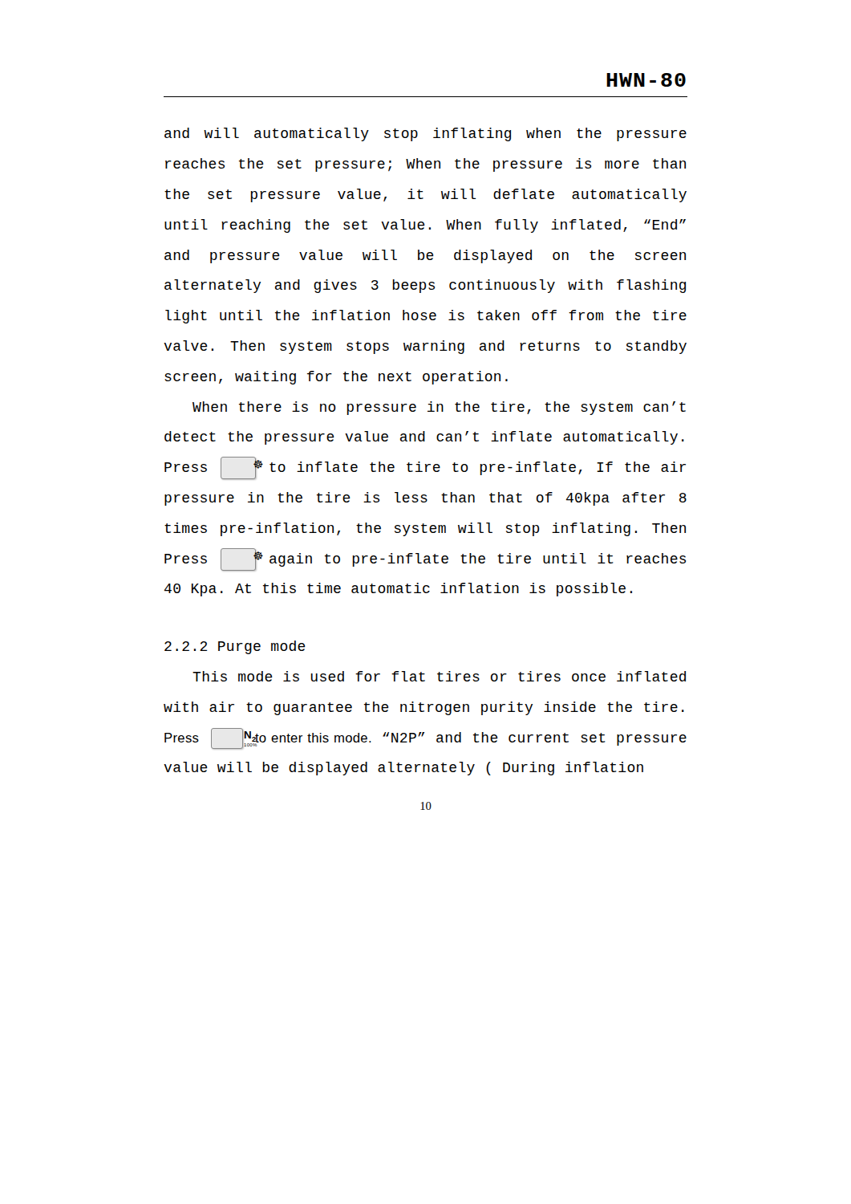HWN-80
and will automatically stop inflating when the pressure reaches the set pressure; When the pressure is more than the set pressure value, it will deflate automatically until reaching the set value. When fully inflated, “End” and pressure value will be displayed on the screen alternately and gives 3 beeps continuously with flashing light until the inflation hose is taken off from the tire valve. Then system stops warning and returns to standby screen, waiting for the next operation.
When there is no pressure in the tire, the system can’t detect the pressure value and can’t inflate automatically. Press ☸ to inflate the tire to pre-inflate, If the air pressure in the tire is less than that of 40kpa after 8 times pre-inflation, the system will stop inflating. Then Press ☸ again to pre-inflate the tire until it reaches 40 Kpa. At this time automatic inflation is possible.
2.2.2 Purge mode
This mode is used for flat tires or tires once inflated with air to guarantee the nitrogen purity inside the tire. Press N2100% to enter this mode. “N2P” and the current set pressure value will be displayed alternately ( During inflation
10